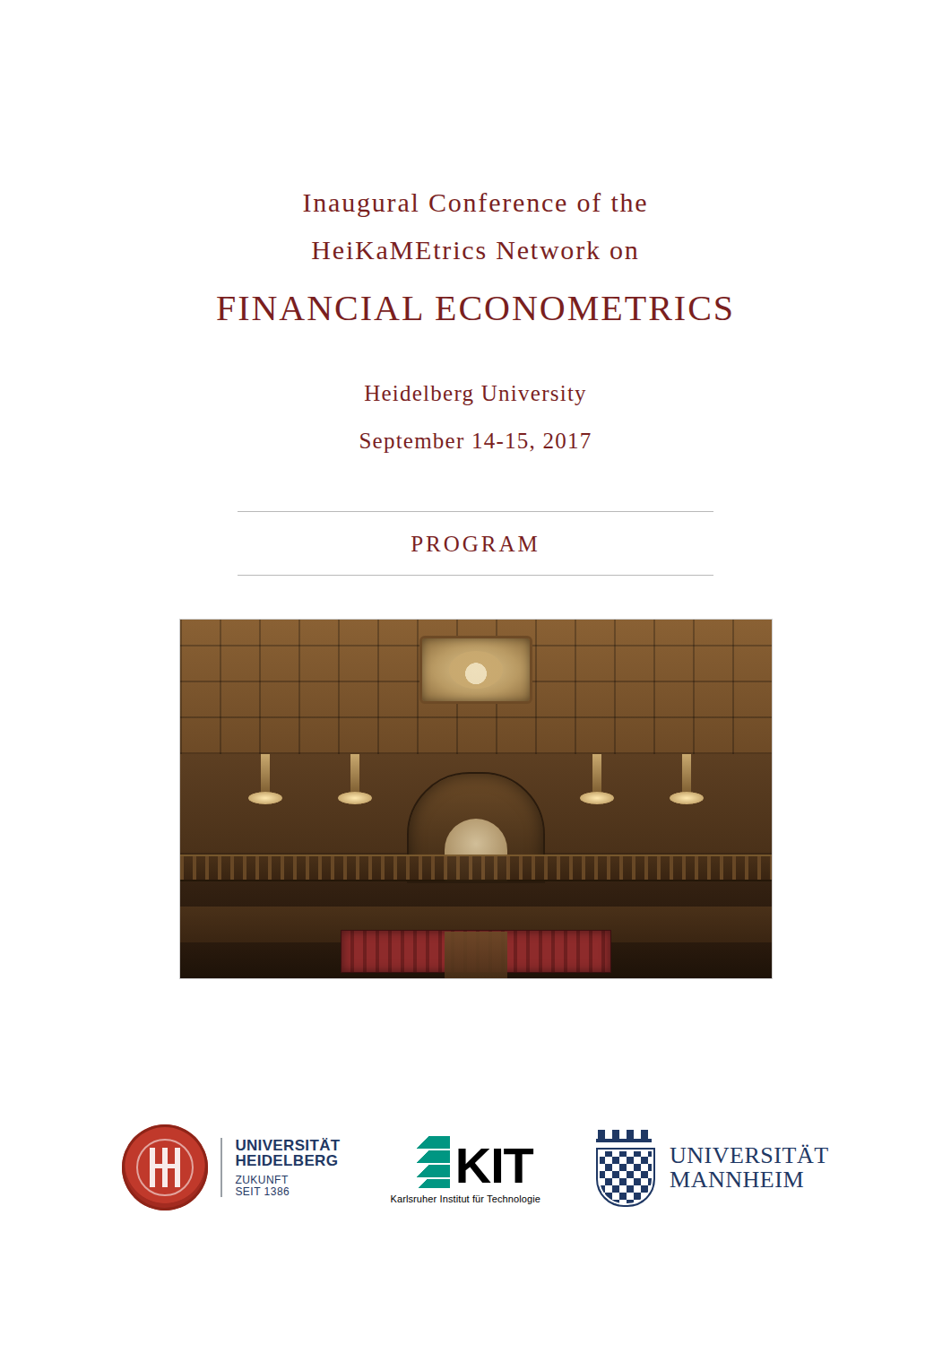Inaugural Conference of the
HeiKaMEtrics Network on FINANCIAL ECONOMETRICS
Heidelberg University
September 14-15, 2017
PROGRAM
UNIVERSITÄT
HEIDELBERG
ZUKUNFT
SEIT 1386
KIT
Karlsruher Institut für Technologie
UNIVERSITÄT
MANNHEIM